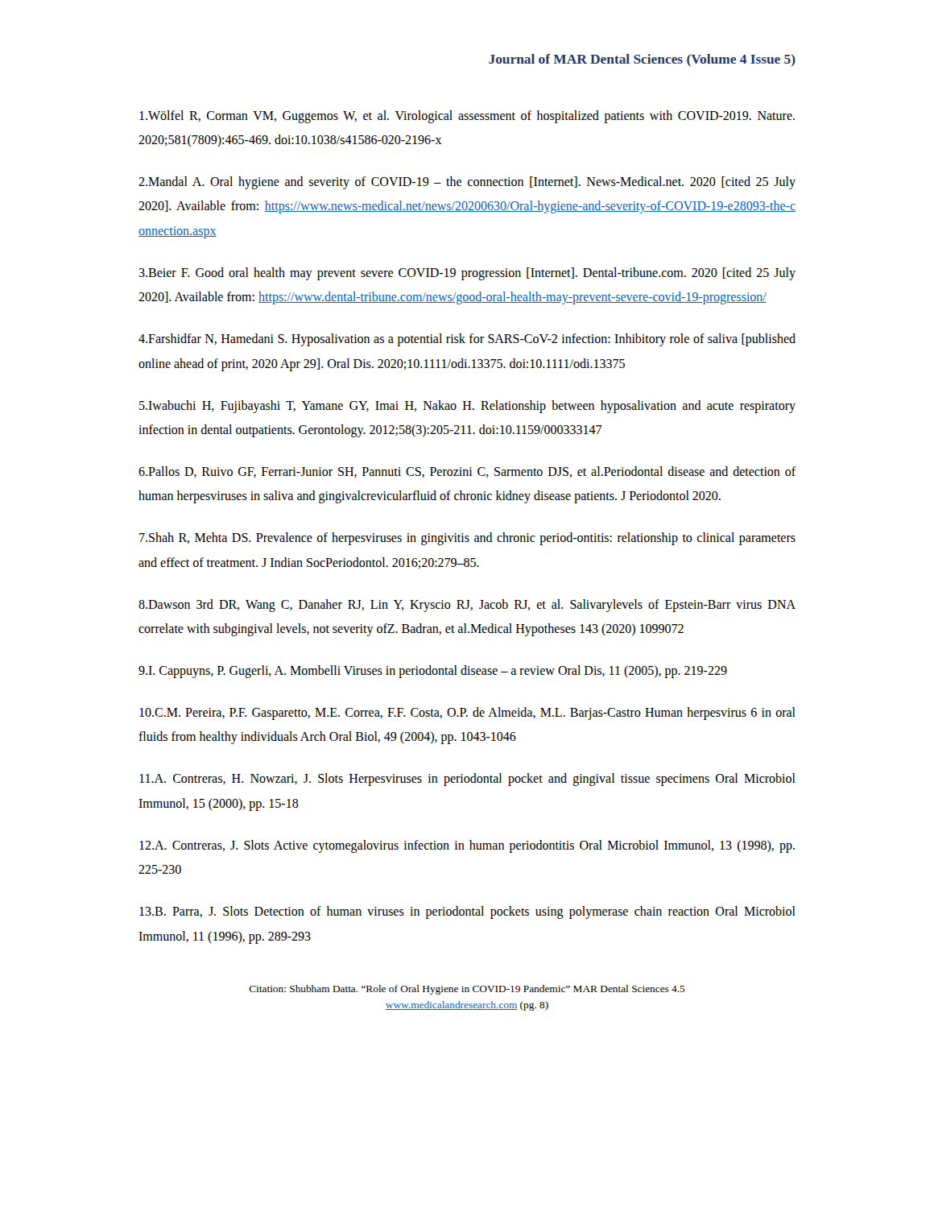Journal of MAR Dental Sciences (Volume 4 Issue 5)
Wölfel R, Corman VM, Guggemos W, et al. Virological assessment of hospitalized patients with COVID-2019. Nature. 2020;581(7809):465-469. doi:10.1038/s41586-020-2196-x
Mandal A. Oral hygiene and severity of COVID-19 – the connection [Internet]. News-Medical.net. 2020 [cited 25 July 2020]. Available from: https://www.news-medical.net/news/20200630/Oral-hygiene-and-severity-of-COVID-19-e28093-the-connection.aspx
Beier F. Good oral health may prevent severe COVID-19 progression [Internet]. Dental-tribune.com. 2020 [cited 25 July 2020]. Available from: https://www.dental-tribune.com/news/good-oral-health-may-prevent-severe-covid-19-progression/
Farshidfar N, Hamedani S. Hyposalivation as a potential risk for SARS-CoV-2 infection: Inhibitory role of saliva [published online ahead of print, 2020 Apr 29]. Oral Dis. 2020;10.1111/odi.13375. doi:10.1111/odi.13375
Iwabuchi H, Fujibayashi T, Yamane GY, Imai H, Nakao H. Relationship between hyposalivation and acute respiratory infection in dental outpatients. Gerontology. 2012;58(3):205-211. doi:10.1159/000333147
Pallos D, Ruivo GF, Ferrari-Junior SH, Pannuti CS, Perozini C, Sarmento DJS, et al.Periodontal disease and detection of human herpesviruses in saliva and gingivalcrevicularfluid of chronic kidney disease patients. J Periodontol 2020.
Shah R, Mehta DS. Prevalence of herpesviruses in gingivitis and chronic period-ontitis: relationship to clinical parameters and effect of treatment. J Indian SocPeriodontol. 2016;20:279–85.
Dawson 3rd DR, Wang C, Danaher RJ, Lin Y, Kryscio RJ, Jacob RJ, et al. Salivarylevels of Epstein-Barr virus DNA correlate with subgingival levels, not severity ofZ. Badran, et al.Medical Hypotheses 143 (2020) 1099072
I. Cappuyns, P. Gugerli, A. Mombelli Viruses in periodontal disease – a review Oral Dis, 11 (2005), pp. 219-229
C.M. Pereira, P.F. Gasparetto, M.E. Correa, F.F. Costa, O.P. de Almeida, M.L. Barjas-Castro Human herpesvirus 6 in oral fluids from healthy individuals Arch Oral Biol, 49 (2004), pp. 1043-1046
A. Contreras, H. Nowzari, J. Slots Herpesviruses in periodontal pocket and gingival tissue specimens Oral Microbiol Immunol, 15 (2000), pp. 15-18
A. Contreras, J. Slots Active cytomegalovirus infection in human periodontitis Oral Microbiol Immunol, 13 (1998), pp. 225-230
B. Parra, J. Slots Detection of human viruses in periodontal pockets using polymerase chain reaction Oral Microbiol Immunol, 11 (1996), pp. 289-293
Citation: Shubham Datta. “Role of Oral Hygiene in COVID-19 Pandemic” MAR Dental Sciences 4.5
www.medicalandresearch.com (pg. 8)